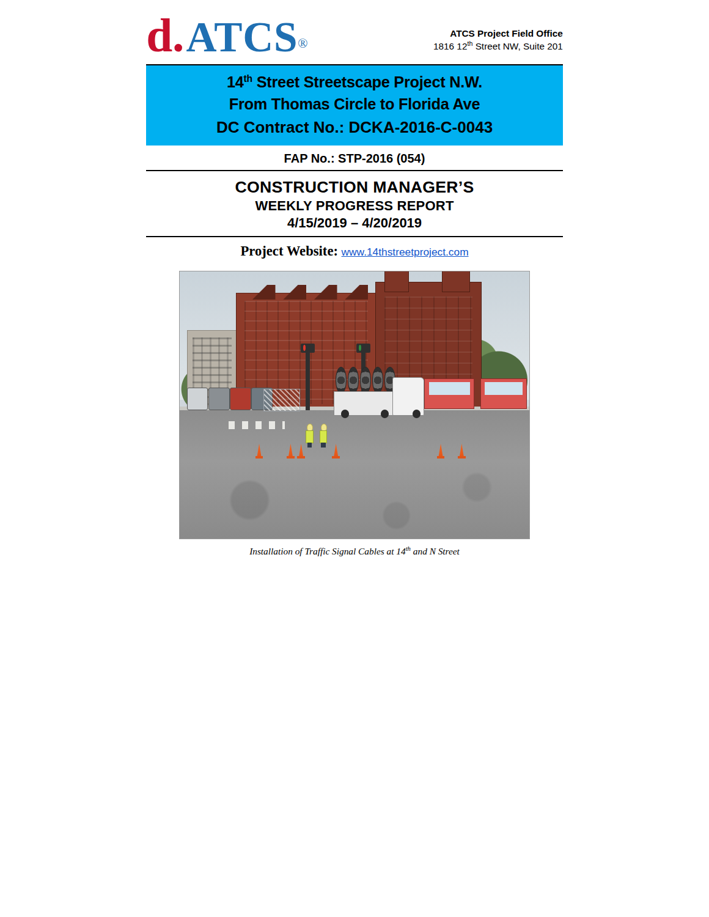d. ATCS®
ATCS Project Field Office
1816 12th Street NW, Suite 201
14th Street Streetscape Project N.W.
From Thomas Circle to Florida Ave
DC Contract No.: DCKA-2016-C-0043
FAP No.: STP-2016 (054)
CONSTRUCTION MANAGER’S
WEEKLY PROGRESS REPORT
4/15/2019 – 4/20/2019
Project Website: www.14thstreetproject.com
Installation of Traffic Signal Cables at 14th and N Street